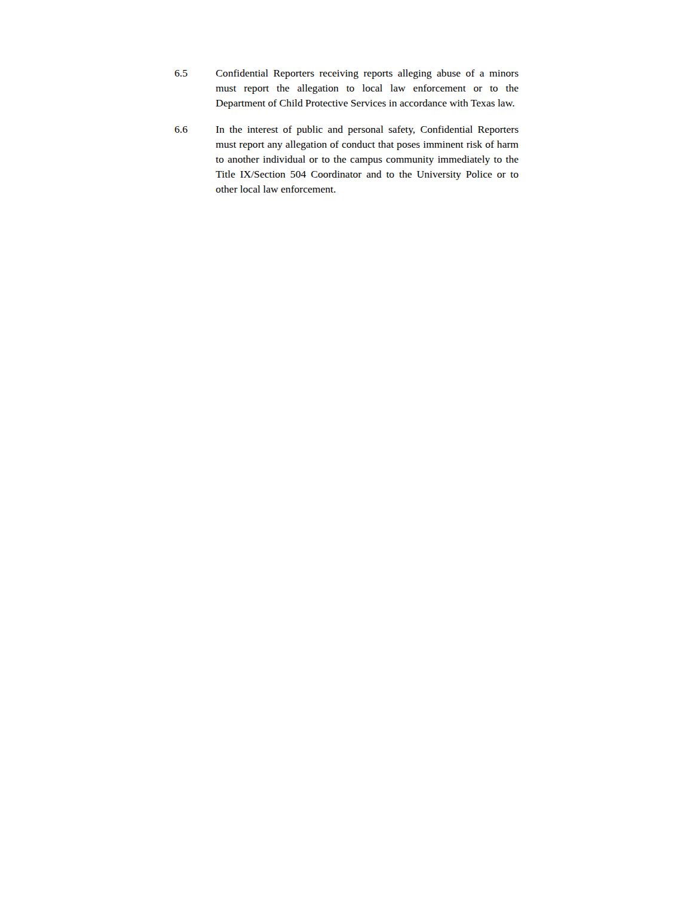6.5
Confidential Reporters receiving reports alleging abuse of a minors must report the allegation to local law enforcement or to the Department of Child Protective Services in accordance with Texas law.
6.6
In the interest of public and personal safety, Confidential Reporters must report any allegation of conduct that poses imminent risk of harm to another individual or to the campus community immediately to the Title IX/Section 504 Coordinator and to the University Police or to other local law enforcement.